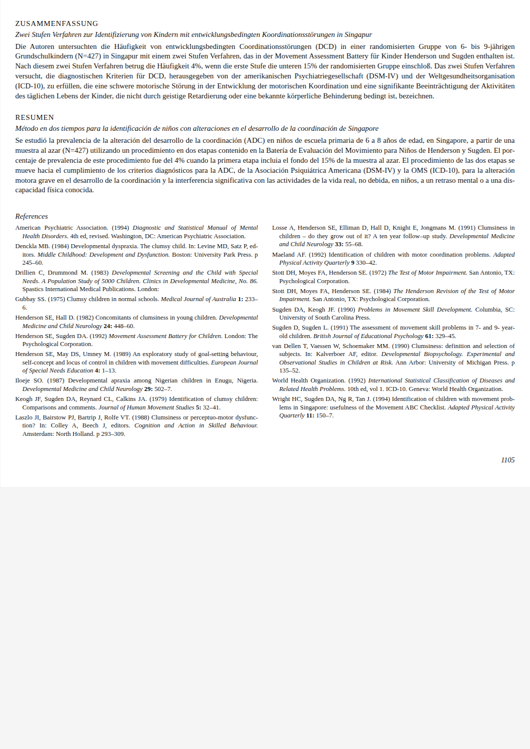Developmental Medicine and Child Neurology, 1996, 38, 1099–1105
ZUSAMMENFASSUNG
Zwei Stufen Verfahren zur Identifizierung von Kindern mit entwicklungsbedingten Koordinationsstörungen in Singapur
Die Autoren untersuchten die Häufigkeit von entwicklungsbedingten Coordinationsstörungen (DCD) in einer randomisierten Gruppe von 6- bis 9-jährigen Grundschulkindern (N=427) in Singapur mit einem zwei Stufen Verfahren, das in der Movement Assessment Battery für Kinder Henderson und Sugden enthalten ist. Nach diesem zwei Stufen Verfahren betrug die Häufigkeit 4%, wenn die erste Stufe die unteren 15% der randomisierten Gruppe einschloß. Das zwei Stufen Verfahren versucht, die diagnostischen Kriterien für DCD, herausgegeben von der amerikanischen Psychiatriegesellschaft (DSM-IV) und der Weltgesundheitsorganisation (ICD-10), zu erfüllen, die eine schwere motorische Störung in der Entwicklung der motorischen Koordination und eine signifikante Beeinträchtigung der Aktivitäten des täglichen Lebens der Kinder, die nicht durch geistige Retardierung oder eine bekannte körperliche Behinderung bedingt ist, bezeichnen.
RESUMEN
Método en dos tiempos para la identificación de niños con alteraciones en el desarrollo de la coordinación de Singapore
Se estudió la prevalencia de la alteración del desarrollo de la coordinación (ADC) en niños de escuela primaria de 6 a 8 años de edad, en Singapore, a partir de una muestra al azar (N=427) utilizando un procedimiento en dos etapas contenido en la Batería de Evaluación del Movimiento para Niños de Henderson y Sugden. El porcentaje de prevalencia de este procedimiento fue del 4% cuando la primera etapa incluia el fondo del 15% de la muestra al azar. El procedimiento de las dos etapas se mueve hacia el cumplimiento de los criterios diagnósticos para la ADC, de la Asociación Psiquiátrica Americana (DSM-IV) y la OMS (ICD-10), para la alteración motora grave en el desarrollo de la coordinación y la interferencia significativa con las actividades de la vida real, no debida, en niños, a un retraso mental o a una discapacidad física conocida.
References
American Psychiatric Association. (1994) Diagnostic and Statistical Manual of Mental Health Disorders. 4th ed, revised. Washington, DC: American Psychiatric Association.
Denckla MB. (1984) Developmental dyspraxia. The clumsy child. In: Levine MD, Satz P, editors. Middle Childhood: Development and Dysfunction. Boston: University Park Press. p 245–60.
Drillien C, Drummond M. (1983) Developmental Screening and the Child with Special Needs. A Population Study of 5000 Children. Clinics in Developmental Medicine, No. 86. Spastics International Medical Publications. London:
Gubbay SS. (1975) Clumsy children in normal schools. Medical Journal of Australia 1: 233–6.
Henderson SE, Hall D. (1982) Concomitants of clumsiness in young children. Developmental Medicine and Child Neurology 24: 448–60.
Henderson SE, Sugden DA. (1992) Movement Assessment Battery for Children. London: The Psychological Corporation.
Henderson SE, May DS, Umney M. (1989) An exploratory study of goal-setting behaviour, self-concept and locus of control in children with movement difficulties. European Journal of Special Needs Education 4: 1–13.
Iloeje SO. (1987) Developmental apraxia among Nigerian children in Enugu, Nigeria. Developmental Medicine and Child Neurology 29: 502–7.
Keogh JF, Sugden DA, Reynard CL, Calkins JA. (1979) Identification of clumsy children: Comparisons and comments. Journal of Human Movement Studies 5: 32–41.
Laszlo JI, Bairstow PJ, Bartrip J, Rolfe VT. (1988) Clumsiness or perceptuo-motor dysfunction? In: Colley A, Beech J, editors. Cognition and Action in Skilled Behaviour. Amsterdam: North Holland. p 293–309.
Losse A, Henderson SE, Elliman D, Hall D, Knight E, Jongmans M. (1991) Clumsiness in children – do they grow out of it? A ten year follow–up study. Developmental Medicine and Child Neurology 33: 55–68.
Maeland AF. (1992) Identification of children with motor coordination problems. Adapted Physical Activity Quarterly 9 330–42.
Stott DH, Moyes FA, Henderson SE. (1972) The Test of Motor Impairment. San Antonio, TX: Psychological Corporation.
Stott DH, Moyes FA, Henderson SE. (1984) The Henderson Revision of the Test of Motor Impairment. San Antonio, TX: Psychological Corporation.
Sugden DA, Keogh JF. (1990) Problems in Movement Skill Development. Columbia, SC: University of South Carolina Press.
Sugden D, Sugden L. (1991) The assessment of movement skill problems in 7- and 9- year-old children. British Journal of Educational Psychology 61: 329–45.
van Dellen T, Vaessen W, Schoemaker MM. (1990) Clumsiness: definition and selection of subjects. In: Kalverboer AF, editor. Developmental Biopsychology. Experimental and Observational Studies in Children at Risk. Ann Arbor: University of Michigan Press. p 135–52.
World Health Organization. (1992) International Statistical Classification of Diseases and Related Health Problems. 10th ed, vol 1. ICD-10. Geneva: World Health Organization.
Wright HC, Sugden DA, Ng R, Tan J. (1994) Identification of children with movement problems in Singapore: usefulness of the Movement ABC Checklist. Adapted Physical Activity Quarterly 11: 150–7.
1105